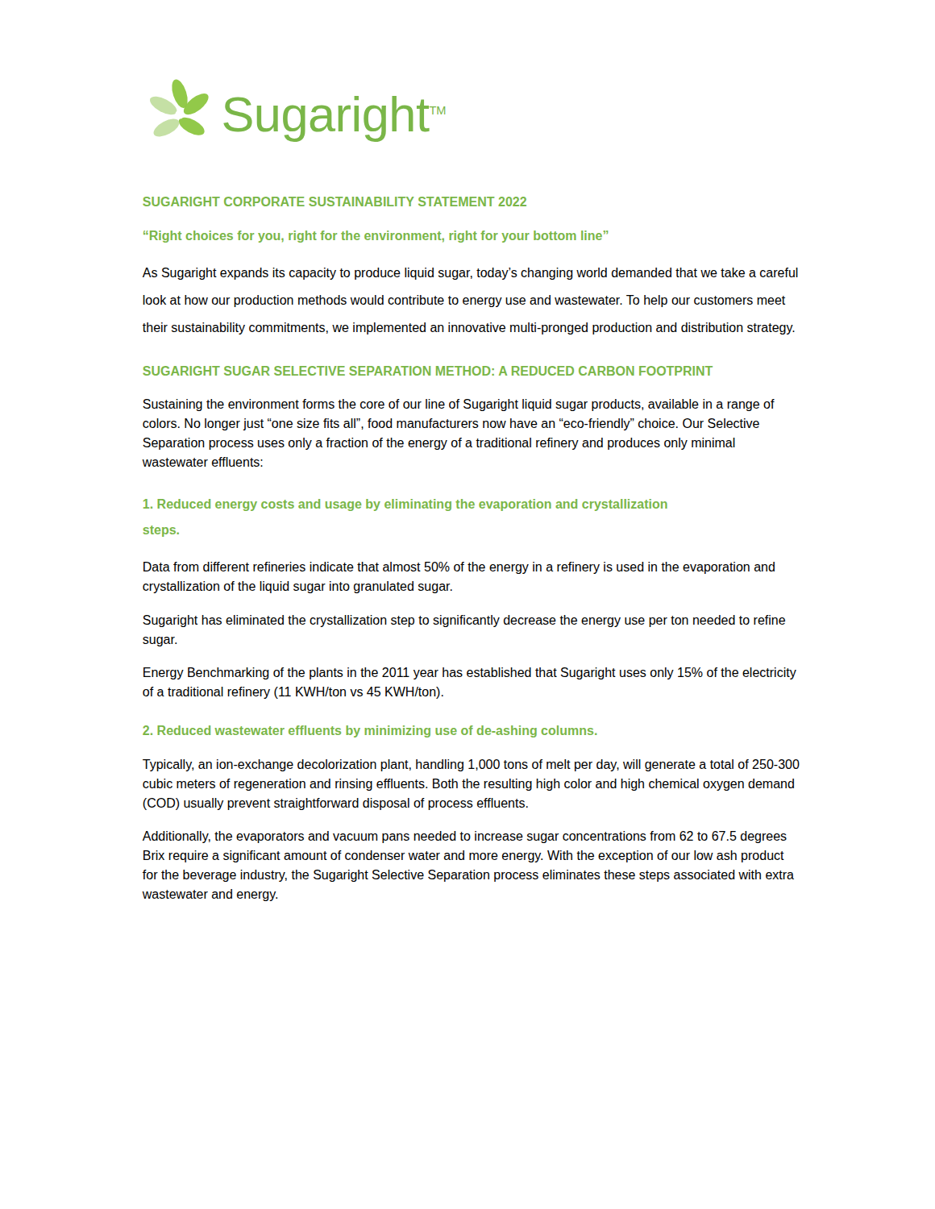SugarightTM
SUGARIGHT CORPORATE SUSTAINABILITY STATEMENT 2022
“Right choices for you, right for the environment, right for your bottom line”
As Sugaright expands its capacity to produce liquid sugar, today’s changing world demanded that we take a careful look at how our production methods would contribute to energy use and wastewater. To help our customers meet their sustainability commitments, we implemented an innovative multi-pronged production and distribution strategy.
SUGARIGHT SUGAR SELECTIVE SEPARATION METHOD: A REDUCED CARBON FOOTPRINT
Sustaining the environment forms the core of our line of Sugaright liquid sugar products, available in a range of colors. No longer just “one size fits all”, food manufacturers now have an “eco-friendly” choice. Our Selective Separation process uses only a fraction of the energy of a traditional refinery and produces only minimal wastewater effluents:
1. Reduced energy costs and usage by eliminating the evaporation and crystallization
steps.
Data from different refineries indicate that almost 50% of the energy in a refinery is used in the evaporation and crystallization of the liquid sugar into granulated sugar.
Sugaright has eliminated the crystallization step to significantly decrease the energy use per ton needed to refine sugar.
Energy Benchmarking of the plants in the 2011 year has established that Sugaright uses only 15% of the electricity of a traditional refinery (11 KWH/ton vs 45 KWH/ton).
2. Reduced wastewater effluents by minimizing use of de-ashing columns.
Typically, an ion-exchange decolorization plant, handling 1,000 tons of melt per day, will generate a total of 250-300 cubic meters of regeneration and rinsing effluents. Both the resulting high color and high chemical oxygen demand (COD) usually prevent straightforward disposal of process effluents.
Additionally, the evaporators and vacuum pans needed to increase sugar concentrations from 62 to 67.5 degrees Brix require a significant amount of condenser water and more energy. With the exception of our low ash product for the beverage industry, the Sugaright Selective Separation process eliminates these steps associated with extra wastewater and energy.